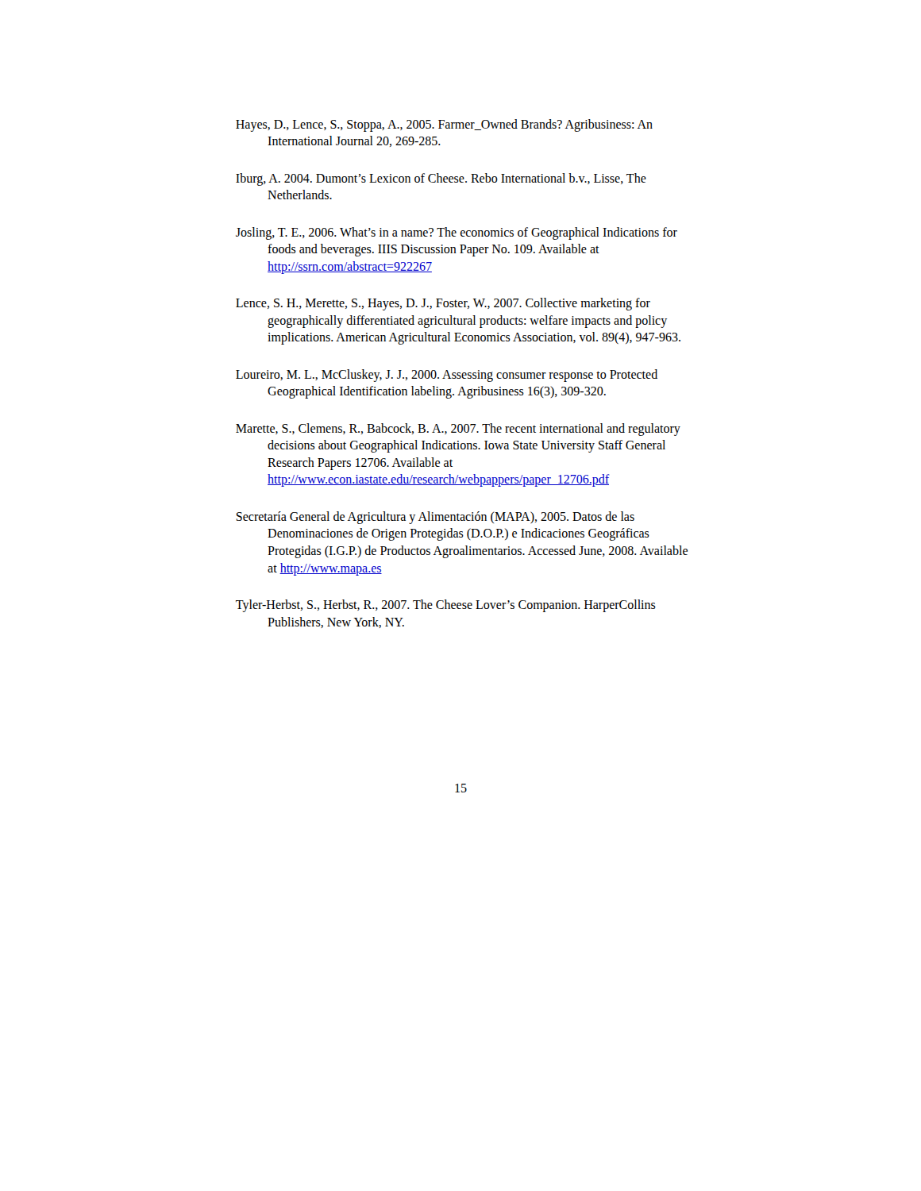Hayes, D., Lence, S., Stoppa, A., 2005. Farmer_Owned Brands? Agribusiness: An International Journal 20, 269-285.
Iburg, A. 2004. Dumont’s Lexicon of Cheese. Rebo International b.v., Lisse, The Netherlands.
Josling, T. E., 2006. What’s in a name? The economics of Geographical Indications for foods and beverages. IIIS Discussion Paper No. 109. Available at http://ssrn.com/abstract=922267
Lence, S. H., Merette, S., Hayes, D. J., Foster, W., 2007. Collective marketing for geographically differentiated agricultural products: welfare impacts and policy implications. American Agricultural Economics Association, vol. 89(4), 947-963.
Loureiro, M. L., McCluskey, J. J., 2000. Assessing consumer response to Protected Geographical Identification labeling. Agribusiness 16(3), 309-320.
Marette, S., Clemens, R., Babcock, B. A., 2007. The recent international and regulatory decisions about Geographical Indications. Iowa State University Staff General Research Papers 12706. Available at http://www.econ.iastate.edu/research/webpappers/paper_12706.pdf
Secretaría General de Agricultura y Alimentación (MAPA), 2005. Datos de las Denominaciones de Origen Protegidas (D.O.P.) e Indicaciones Geográficas Protegidas (I.G.P.) de Productos Agroalimentarios. Accessed June, 2008. Available at http://www.mapa.es
Tyler-Herbst, S., Herbst, R., 2007. The Cheese Lover’s Companion. HarperCollins Publishers, New York, NY.
15